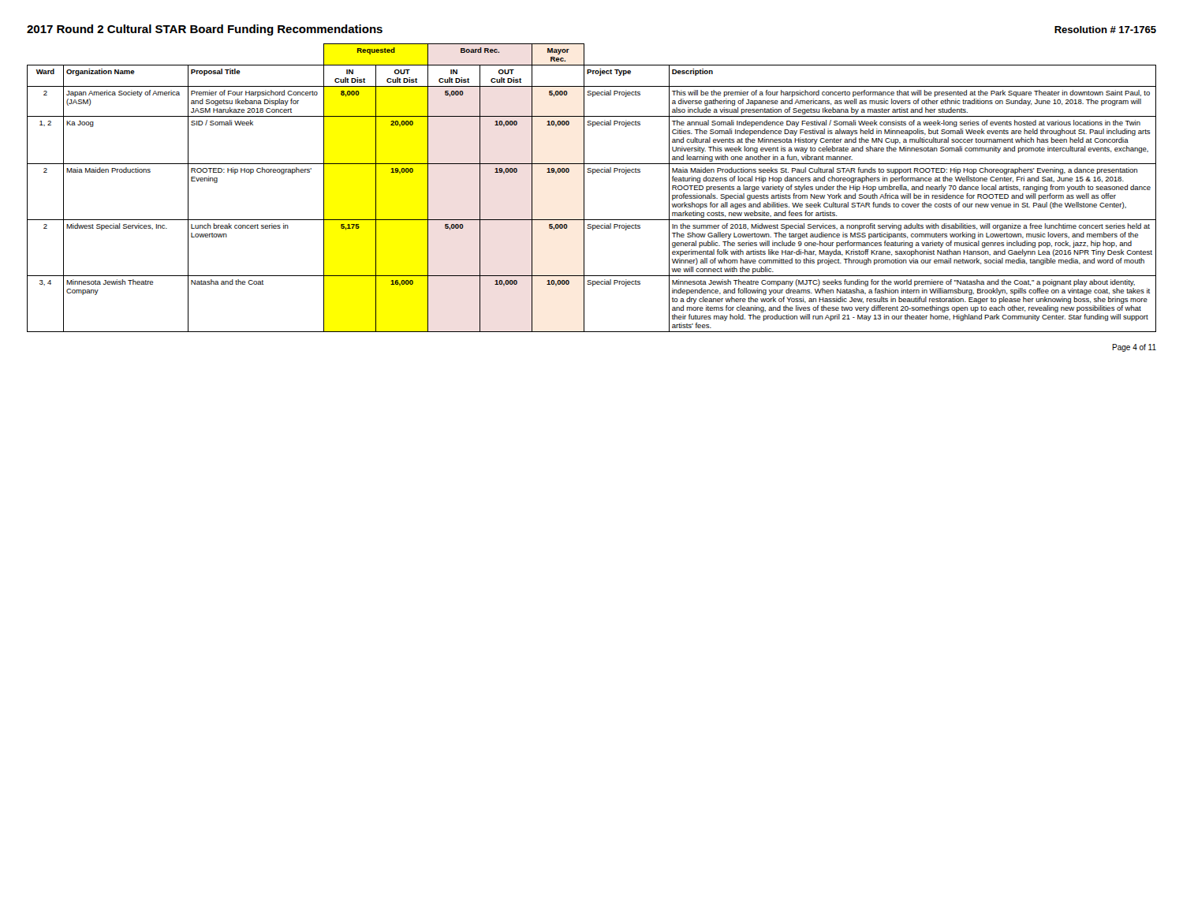2017 Round 2 Cultural STAR Board Funding Recommendations
Resolution # 17-1765
| | | | Requested | Board Rec. | Mayor Rec. | | |
| --- | --- | --- | --- | --- | --- | --- | --- |
| Ward | Organization Name | Proposal Title | IN Cult Dist | OUT Cult Dist | IN Cult Dist | OUT Cult Dist | | Project Type | Description |
| 2 | Japan America Society of America (JASM) | Premier of Four Harpsichord Concerto and Sogetsu Ikebana Display for JASM Harukaze 2018 Concert | 8,000 | | 5,000 | | 5,000 | Special Projects | This will be the premier of a four harpsichord concerto performance that will be presented at the Park Square Theater in downtown Saint Paul, to a diverse gathering of Japanese and Americans, as well as music lovers of other ethnic traditions on Sunday, June 10, 2018. The program will also include a visual presentation of Segetsu Ikebana by a master artist and her students. |
| 1, 2 | Ka Joog | SID / Somali Week | | 20,000 | | 10,000 | 10,000 | Special Projects | The annual Somali Independence Day Festival / Somali Week consists of a week-long series of events hosted at various locations in the Twin Cities. The Somali Independence Day Festival is always held in Minneapolis, but Somali Week events are held throughout St. Paul including arts and cultural events at the Minnesota History Center and the MN Cup, a multicultural soccer tournament which has been held at Concordia University. This week long event is a way to celebrate and share the Minnesotan Somali community and promote intercultural events, exchange, and learning with one another in a fun, vibrant manner. |
| 2 | Maia Maiden Productions | ROOTED: Hip Hop Choreographers' Evening | | 19,000 | | 19,000 | 19,000 | Special Projects | Maia Maiden Productions seeks St. Paul Cultural STAR funds to support ROOTED: Hip Hop Choreographers' Evening, a dance presentation featuring dozens of local Hip Hop dancers and choreographers in performance at the Wellstone Center, Fri and Sat, June 15 & 16, 2018. ROOTED presents a large variety of styles under the Hip Hop umbrella, and nearly 70 dance local artists, ranging from youth to seasoned dance professionals. Special guests artists from New York and South Africa will be in residence for ROOTED and will perform as well as offer workshops for all ages and abilities. We seek Cultural STAR funds to cover the costs of our new venue in St. Paul (the Wellstone Center), marketing costs, new website, and fees for artists. |
| 2 | Midwest Special Services, Inc. | Lunch break concert series in Lowertown | 5,175 | | 5,000 | | 5,000 | Special Projects | In the summer of 2018, Midwest Special Services, a nonprofit serving adults with disabilities, will organize a free lunchtime concert series held at The Show Gallery Lowertown. The target audience is MSS participants, commuters working in Lowertown, music lovers, and members of the general public. The series will include 9 one-hour performances featuring a variety of musical genres including pop, rock, jazz, hip hop, and experimental folk with artists like Har-di-har, Mayda, Kristoff Krane, saxophonist Nathan Hanson, and Gaelynn Lea (2016 NPR Tiny Desk Contest Winner) all of whom have committed to this project. Through promotion via our email network, social media, tangible media, and word of mouth we will connect with the public. |
| 3, 4 | Minnesota Jewish Theatre Company | Natasha and the Coat | | 16,000 | | 10,000 | 10,000 | Special Projects | Minnesota Jewish Theatre Company (MJTC) seeks funding for the world premiere of "Natasha and the Coat," a poignant play about identity, independence, and following your dreams. When Natasha, a fashion intern in Williamsburg, Brooklyn, spills coffee on a vintage coat, she takes it to a dry cleaner where the work of Yossi, an Hassidic Jew, results in beautiful restoration. Eager to please her unknowing boss, she brings more and more items for cleaning, and the lives of these two very different 20-somethings open up to each other, revealing new possibilities of what their futures may hold. The production will run April 21 - May 13 in our theater home, Highland Park Community Center. Star funding will support artists' fees. |
Page 4 of 11